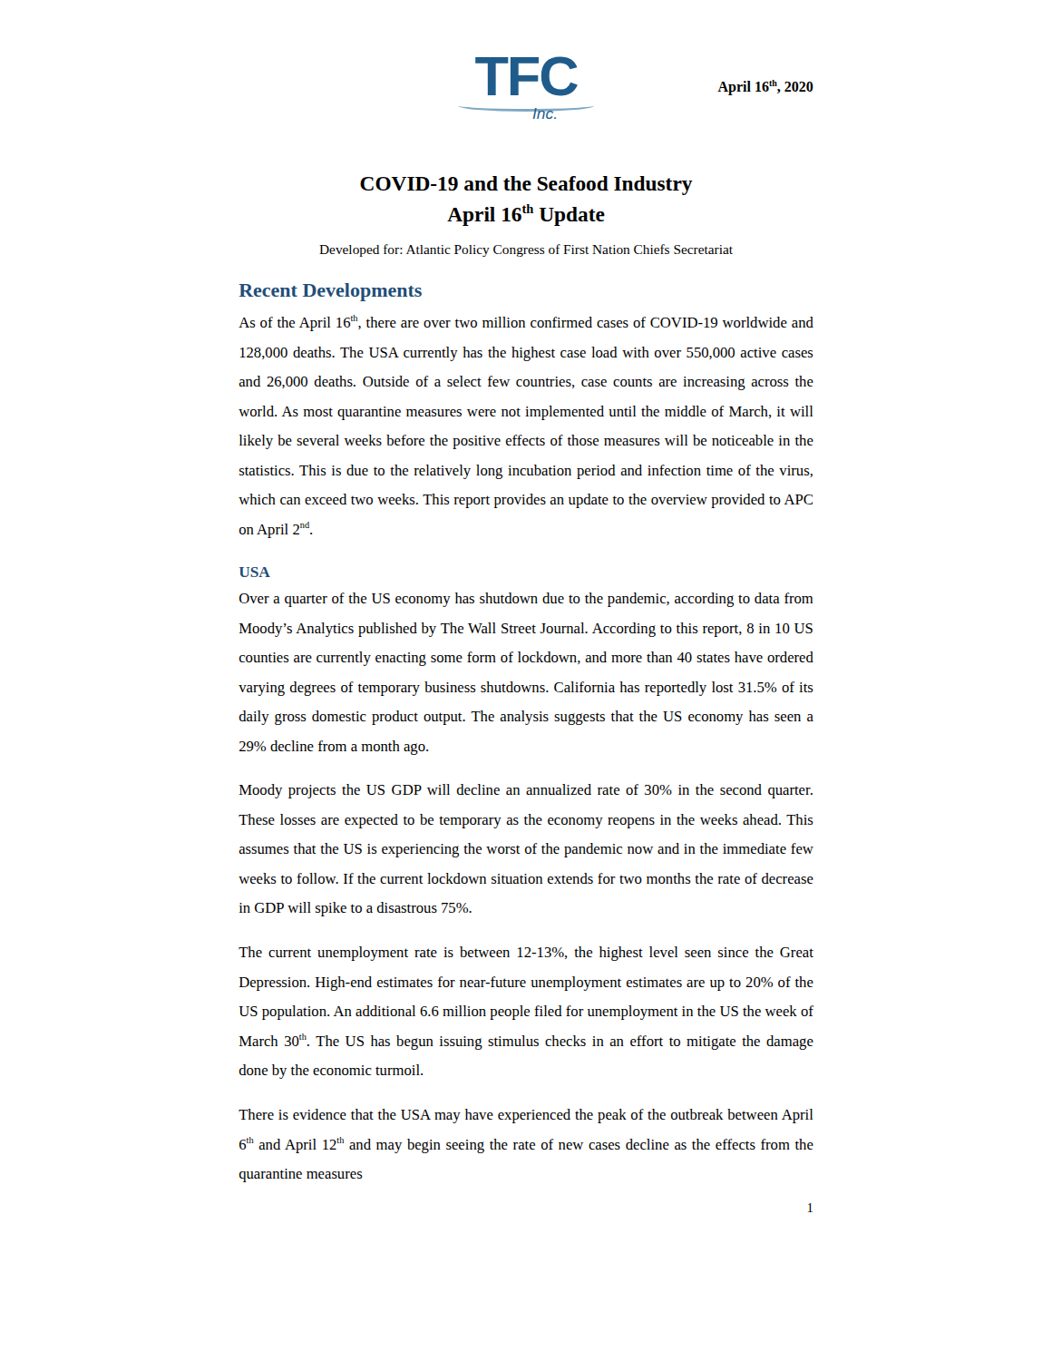TFC Inc.
April 16th, 2020
COVID-19 and the Seafood Industry
April 16th Update
Developed for: Atlantic Policy Congress of First Nation Chiefs Secretariat
Recent Developments
As of the April 16th, there are over two million confirmed cases of COVID-19 worldwide and 128,000 deaths. The USA currently has the highest case load with over 550,000 active cases and 26,000 deaths. Outside of a select few countries, case counts are increasing across the world. As most quarantine measures were not implemented until the middle of March, it will likely be several weeks before the positive effects of those measures will be noticeable in the statistics. This is due to the relatively long incubation period and infection time of the virus, which can exceed two weeks. This report provides an update to the overview provided to APC on April 2nd.
USA
Over a quarter of the US economy has shutdown due to the pandemic, according to data from Moody’s Analytics published by The Wall Street Journal. According to this report, 8 in 10 US counties are currently enacting some form of lockdown, and more than 40 states have ordered varying degrees of temporary business shutdowns. California has reportedly lost 31.5% of its daily gross domestic product output. The analysis suggests that the US economy has seen a 29% decline from a month ago.
Moody projects the US GDP will decline an annualized rate of 30% in the second quarter. These losses are expected to be temporary as the economy reopens in the weeks ahead. This assumes that the US is experiencing the worst of the pandemic now and in the immediate few weeks to follow. If the current lockdown situation extends for two months the rate of decrease in GDP will spike to a disastrous 75%.
The current unemployment rate is between 12-13%, the highest level seen since the Great Depression. High-end estimates for near-future unemployment estimates are up to 20% of the US population. An additional 6.6 million people filed for unemployment in the US the week of March 30th. The US has begun issuing stimulus checks in an effort to mitigate the damage done by the economic turmoil.
There is evidence that the USA may have experienced the peak of the outbreak between April 6th and April 12th and may begin seeing the rate of new cases decline as the effects from the quarantine measures
1